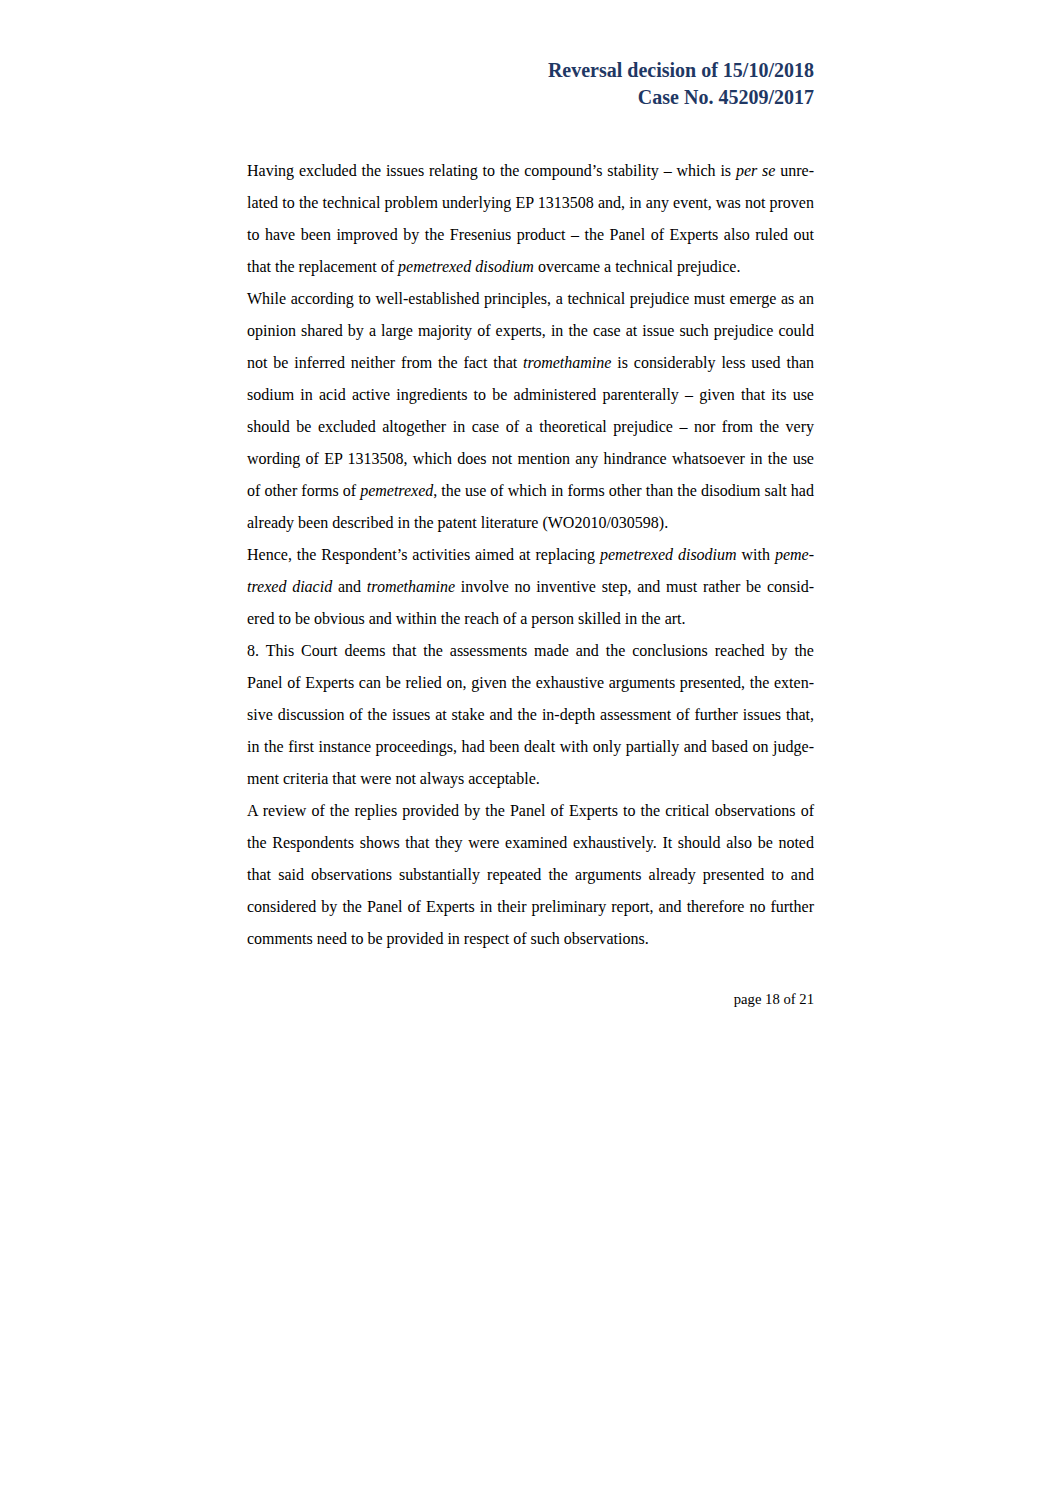Reversal decision of 15/10/2018 Case No. 45209/2017
Having excluded the issues relating to the compound’s stability – which is per se unrelated to the technical problem underlying EP 1313508 and, in any event, was not proven to have been improved by the Fresenius product – the Panel of Experts also ruled out that the replacement of pemetrexed disodium overcame a technical prejudice.
While according to well-established principles, a technical prejudice must emerge as an opinion shared by a large majority of experts, in the case at issue such prejudice could not be inferred neither from the fact that tromethamine is considerably less used than sodium in acid active ingredients to be administered parenterally – given that its use should be excluded altogether in case of a theoretical prejudice – nor from the very wording of EP 1313508, which does not mention any hindrance whatsoever in the use of other forms of pemetrexed, the use of which in forms other than the disodium salt had already been described in the patent literature (WO2010/030598).
Hence, the Respondent’s activities aimed at replacing pemetrexed disodium with pemetrexed diacid and tromethamine involve no inventive step, and must rather be considered to be obvious and within the reach of a person skilled in the art.
8. This Court deems that the assessments made and the conclusions reached by the Panel of Experts can be relied on, given the exhaustive arguments presented, the extensive discussion of the issues at stake and the in-depth assessment of further issues that, in the first instance proceedings, had been dealt with only partially and based on judgement criteria that were not always acceptable.
A review of the replies provided by the Panel of Experts to the critical observations of the Respondents shows that they were examined exhaustively. It should also be noted that said observations substantially repeated the arguments already presented to and considered by the Panel of Experts in their preliminary report, and therefore no further comments need to be provided in respect of such observations.
page 18 of 21